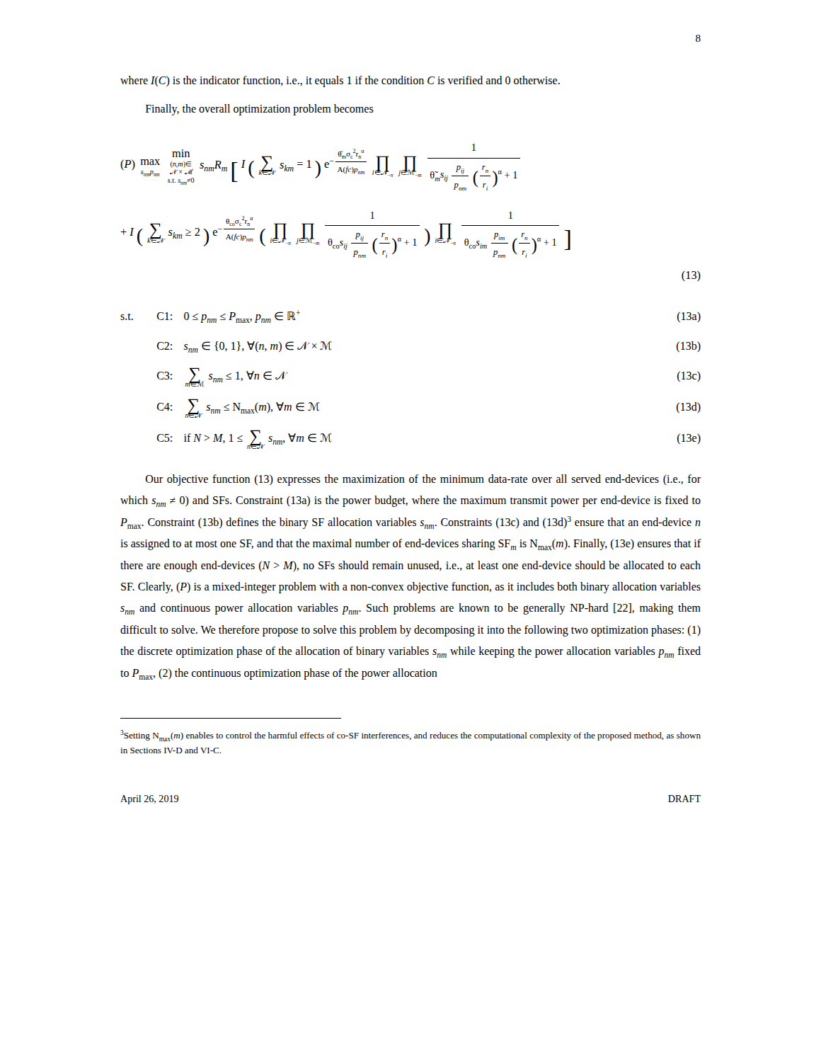8
where I(C) is the indicator function, i.e., it equals 1 if the condition C is verified and 0 otherwise.
Finally, the overall optimization problem becomes
(P) max snmpnm min (n,m)∈ 𝒩 × ℳ s.t. snm≠0 snmRm [ I ( ∑ k∈𝒩 skm = 1 ) e−θ̂mσc2rnα A(fc)pnm ∏ i∈𝒩−n ∏ j∈ℳ−m 1 θ̃msij pij pnm (rn ri)α + 1
+ I ( ∑ k∈𝒩 skm ≥ 2 ) e−θcoσc2rnα A(fc)pnm ( ∏ i∈𝒩−n ∏ j∈ℳ−m 1 θcosij pij pnm (rn ri)α + 1 ) ∏ i∈𝒩−n 1 θcosim pim pnm (rn ri)α + 1 ]
(13)
s.t.
C1:
0 ≤ pnm ≤ Pmax, pnm ∈ ℝ+
(13a)
C2:
snm ∈ {0, 1}, ∀(n, m) ∈ 𝒩 × ℳ
(13b)
C3:
∑ m∈ℳ snm ≤ 1, ∀n ∈ 𝒩
(13c)
C4:
∑ n∈𝒩 snm ≤ Nmax(m), ∀m ∈ ℳ
(13d)
C5:
if N > M, 1 ≤ ∑ n∈𝒩 snm, ∀m ∈ ℳ
(13e)
Our objective function (13) expresses the maximization of the minimum data-rate over all served end-devices (i.e., for which snm ≠ 0) and SFs. Constraint (13a) is the power budget, where the maximum transmit power per end-device is fixed to Pmax. Constraint (13b) defines the binary SF allocation variables snm. Constraints (13c) and (13d)3 ensure that an end-device n is assigned to at most one SF, and that the maximal number of end-devices sharing SFm is Nmax(m). Finally, (13e) ensures that if there are enough end-devices (N > M), no SFs should remain unused, i.e., at least one end-device should be allocated to each SF. Clearly, (P) is a mixed-integer problem with a non-convex objective function, as it includes both binary allocation variables snm and continuous power allocation variables pnm. Such problems are known to be generally NP-hard [22], making them difficult to solve. We therefore propose to solve this problem by decomposing it into the following two optimization phases: (1) the discrete optimization phase of the allocation of binary variables snm while keeping the power allocation variables pnm fixed to Pmax, (2) the continuous optimization phase of the power allocation
3Setting Nmax(m) enables to control the harmful effects of co-SF interferences, and reduces the computational complexity of the proposed method, as shown in Sections IV-D and VI-C.
April 26, 2019 DRAFT